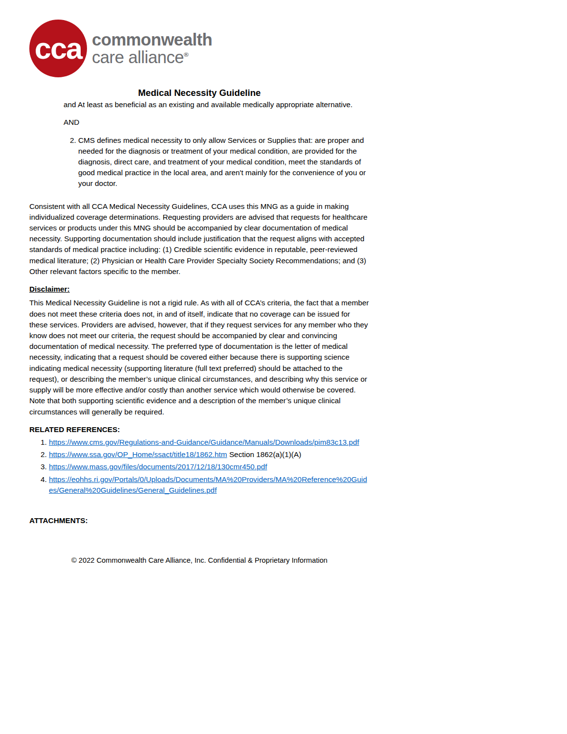cca
commonwealth
care alliance®
Medical Necessity Guideline
and At least as beneficial as an existing and available medically appropriate alternative.
AND
CMS defines medical necessity to only allow Services or Supplies that: are proper and needed for the diagnosis or treatment of your medical condition, are provided for the diagnosis, direct care, and treatment of your medical condition, meet the standards of good medical practice in the local area, and aren't mainly for the convenience of you or your doctor.
Consistent with all CCA Medical Necessity Guidelines, CCA uses this MNG as a guide in making individualized coverage determinations. Requesting providers are advised that requests for healthcare services or products under this MNG should be accompanied by clear documentation of medical necessity. Supporting documentation should include justification that the request aligns with accepted standards of medical practice including: (1) Credible scientific evidence in reputable, peer-reviewed medical literature; (2) Physician or Health Care Provider Specialty Society Recommendations; and (3) Other relevant factors specific to the member.
Disclaimer:
This Medical Necessity Guideline is not a rigid rule. As with all of CCA’s criteria, the fact that a member does not meet these criteria does not, in and of itself, indicate that no coverage can be issued for these services. Providers are advised, however, that if they request services for any member who they know does not meet our criteria, the request should be accompanied by clear and convincing documentation of medical necessity. The preferred type of documentation is the letter of medical necessity, indicating that a request should be covered either because there is supporting science indicating medical necessity (supporting literature (full text preferred) should be attached to the request), or describing the member’s unique clinical circumstances, and describing why this service or supply will be more effective and/or costly than another service which would otherwise be covered. Note that both supporting scientific evidence and a description of the member’s unique clinical circumstances will generally be required.
RELATED REFERENCES:
https://www.cms.gov/Regulations-and-Guidance/Guidance/Manuals/Downloads/pim83c13.pdf
https://www.ssa.gov/OP_Home/ssact/title18/1862.htm Section 1862(a)(1)(A)
https://www.mass.gov/files/documents/2017/12/18/130cmr450.pdf
https://eohhs.ri.gov/Portals/0/Uploads/Documents/MA%20Providers/MA%20Reference%20Guides/General%20Guidelines/General_Guidelines.pdf
ATTACHMENTS:
© 2022 Commonwealth Care Alliance, Inc. Confidential & Proprietary Information